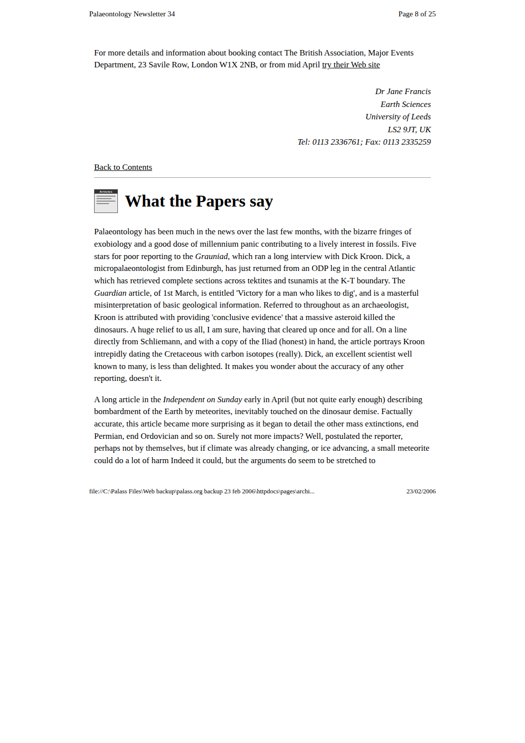Palaeontology Newsletter 34
Page 8 of 25
For more details and information about booking contact The British Association, Major Events Department, 23 Savile Row, London W1X 2NB, or from mid April try their Web site
Dr Jane Francis
Earth Sciences
University of Leeds
LS2 9JT, UK
Tel: 0113 2336761; Fax: 0113 2335259
Back to Contents
Articles What the Papers say
Palaeontology has been much in the news over the last few months, with the bizarre fringes of exobiology and a good dose of millennium panic contributing to a lively interest in fossils. Five stars for poor reporting to the Grauniad, which ran a long interview with Dick Kroon. Dick, a micropalaeontologist from Edinburgh, has just returned from an ODP leg in the central Atlantic which has retrieved complete sections across tektites and tsunamis at the K-T boundary. The Guardian article, of 1st March, is entitled 'Victory for a man who likes to dig', and is a masterful misinterpretation of basic geological information. Referred to throughout as an archaeologist, Kroon is attributed with providing 'conclusive evidence' that a massive asteroid killed the dinosaurs. A huge relief to us all, I am sure, having that cleared up once and for all. On a line directly from Schliemann, and with a copy of the Iliad (honest) in hand, the article portrays Kroon intrepidly dating the Cretaceous with carbon isotopes (really). Dick, an excellent scientist well known to many, is less than delighted. It makes you wonder about the accuracy of any other reporting, doesn't it.
A long article in the Independent on Sunday early in April (but not quite early enough) describing bombardment of the Earth by meteorites, inevitably touched on the dinosaur demise. Factually accurate, this article became more surprising as it began to detail the other mass extinctions, end Permian, end Ordovician and so on. Surely not more impacts? Well, postulated the reporter, perhaps not by themselves, but if climate was already changing, or ice advancing, a small meteorite could do a lot of harm Indeed it could, but the arguments do seem to be stretched to
file://C:\Palass Files\Web backup\palass.org backup 23 feb 2006\httpdocs\pages\archi...
23/02/2006